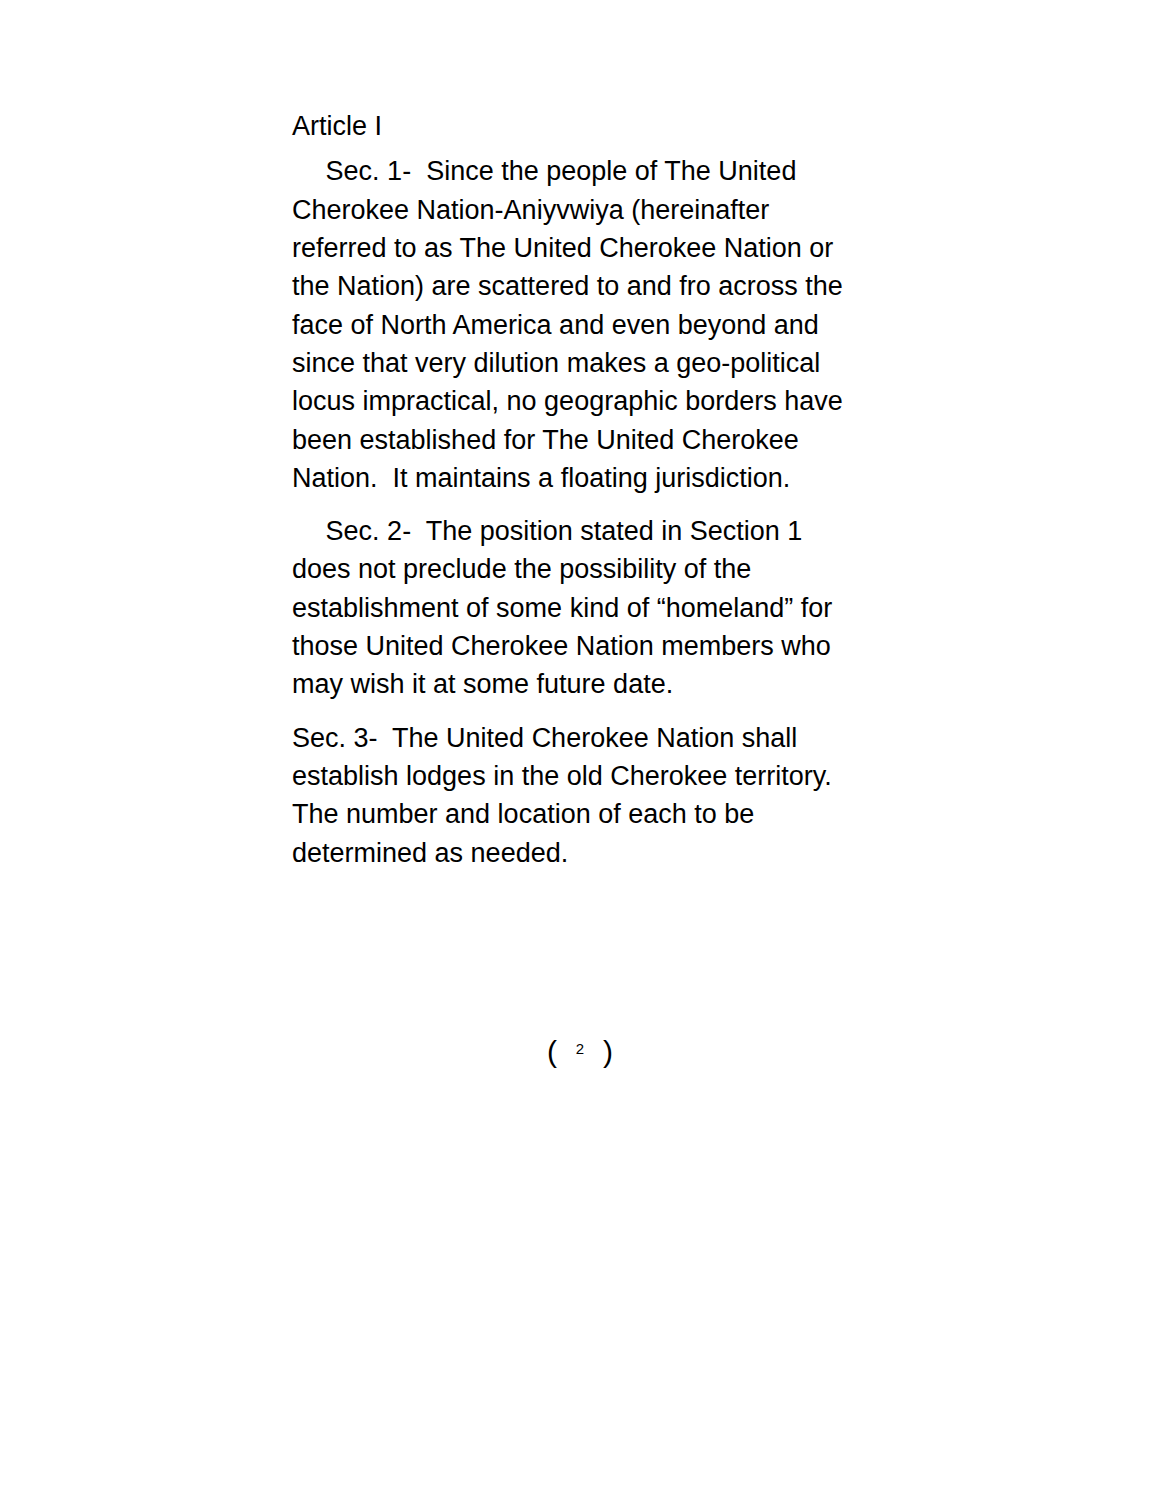Article I
Sec. 1- Since the people of The United Cherokee Nation-Aniyvwiya (hereinafter referred to as The United Cherokee Nation or the Nation) are scattered to and fro across the face of North America and even beyond and since that very dilution makes a geo-political locus impractical, no geographic borders have been established for The United Cherokee Nation. It maintains a floating jurisdiction.
Sec. 2- The position stated in Section 1 does not preclude the possibility of the establishment of some kind of “homeland” for those United Cherokee Nation members who may wish it at some future date.
Sec. 3- The United Cherokee Nation shall establish lodges in the old Cherokee territory. The number and location of each to be determined as needed.
2